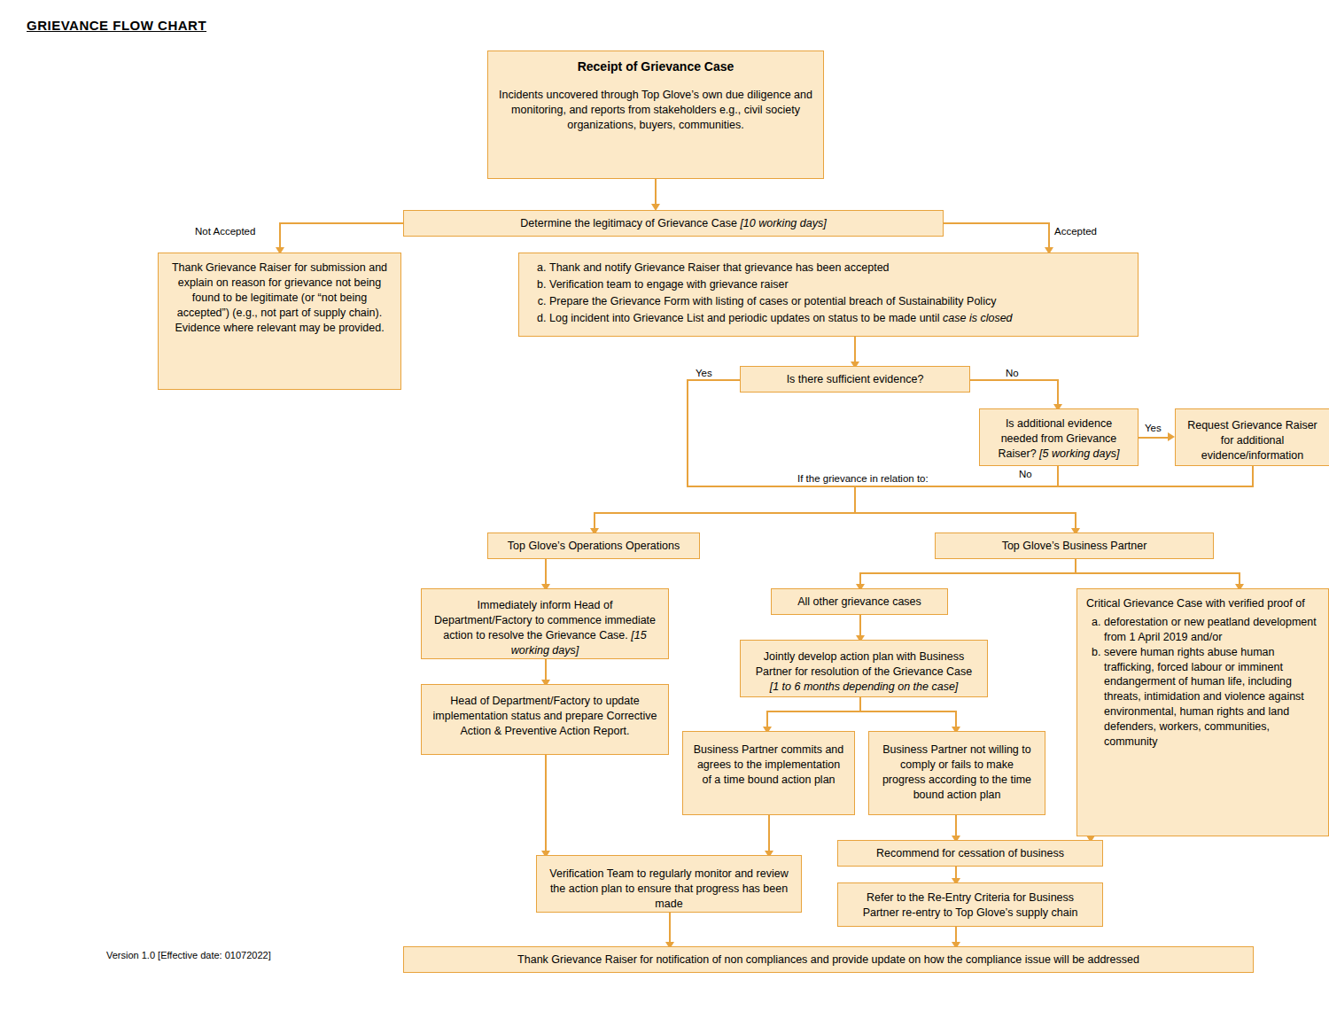GRIEVANCE FLOW CHART
Receipt of Grievance Case
Incidents uncovered through Top Glove’s own due diligence and monitoring, and reports from stakeholders e.g., civil society organizations, buyers, communities.
Determine the legitimacy of Grievance Case [10 working days]
Not Accepted
Accepted
Thank Grievance Raiser for submission and explain on reason for grievance not being found to be legitimate (or “not being accepted”) (e.g., not part of supply chain). Evidence where relevant may be provided.
Thank and notify Grievance Raiser that grievance has been accepted
Verification team to engage with grievance raiser
Prepare the Grievance Form with listing of cases or potential breach of Sustainability Policy
Log incident into Grievance List and periodic updates on status to be made until case is closed
Is there sufficient evidence?
Yes
No
Is additional evidence needed from Grievance Raiser? [5 working days]
Yes
Request Grievance Raiser for additional evidence/information
No
If the grievance in relation to:
Top Glove’s Operations Operations
Top Glove’s Business Partner
Immediately inform Head of Department/Factory to commence immediate action to resolve the Grievance Case. [15 working days]
All other grievance cases
Critical Grievance Case with verified proof of
deforestation or new peatland development from 1 April 2019 and/or
severe human rights abuse human trafficking, forced labour or imminent endangerment of human life, including threats, intimidation and violence against environmental, human rights and land defenders, workers, communities, community
Head of Department/Factory to update implementation status and prepare Corrective Action & Preventive Action Report.
Jointly develop action plan with Business Partner for resolution of the Grievance Case [1 to 6 months depending on the case]
Business Partner commits and agrees to the implementation of a time bound action plan
Business Partner not willing to comply or fails to make progress according to the time bound action plan
Verification Team to regularly monitor and review the action plan to ensure that progress has been made
Recommend for cessation of business
Refer to the Re-Entry Criteria for Business Partner re-entry to Top Glove’s supply chain
Thank Grievance Raiser for notification of non compliances and provide update on how the compliance issue will be addressed
Version 1.0 [Effective date: 01072022]